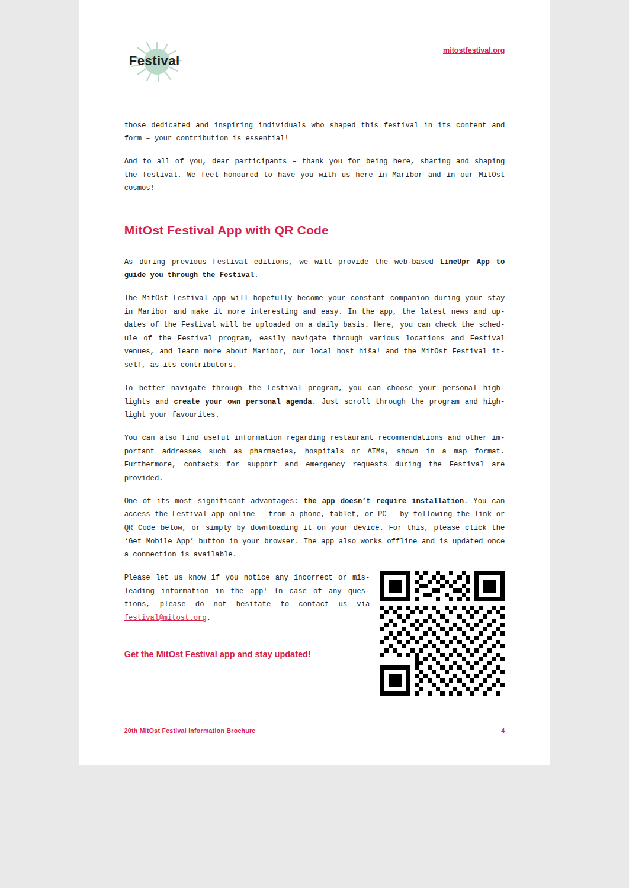Festival
mitostfestival.org
those dedicated and inspiring individuals who shaped this festival in its content and form – your contribution is essential!
And to all of you, dear participants – thank you for being here, sharing and shaping the festival. We feel honoured to have you with us here in Maribor and in our MitOst cosmos!
MitOst Festival App with QR Code
As during previous Festival editions, we will provide the web-based LineUpr App to guide you through the Festival.
The MitOst Festival app will hopefully become your constant companion during your stay in Maribor and make it more interesting and easy. In the app, the latest news and updates of the Festival will be uploaded on a daily basis. Here, you can check the schedule of the Festival program, easily navigate through various locations and Festival venues, and learn more about Maribor, our local host hiša! and the MitOst Festival itself, as its contributors.
To better navigate through the Festival program, you can choose your personal highlights and create your own personal agenda. Just scroll through the program and highlight your favourites.
You can also find useful information regarding restaurant recommendations and other important addresses such as pharmacies, hospitals or ATMs, shown in a map format. Furthermore, contacts for support and emergency requests during the Festival are provided.
One of its most significant advantages: the app doesn’t require installation. You can access the Festival app online – from a phone, tablet, or PC – by following the link or QR Code below, or simply by downloading it on your device. For this, please click the ‘Get Mobile App’ button in your browser. The app also works offline and is updated once a connection is available.
Please let us know if you notice any incorrect or misleading information in the app! In case of any questions, please do not hesitate to contact us via festival@mitost.org.
Get the MitOst Festival app and stay updated!
20th MitOst Festival Information Brochure 4